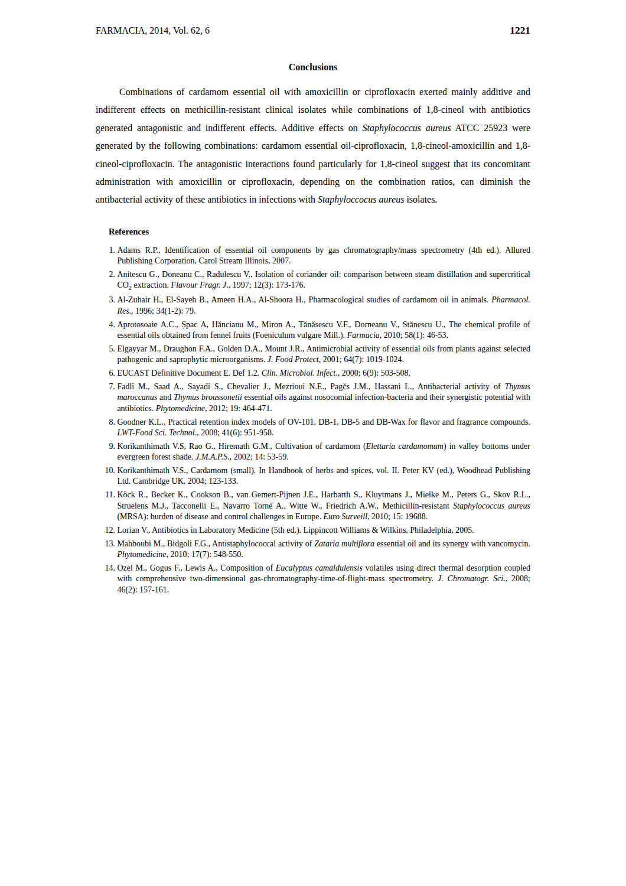FARMACIA, 2014, Vol. 62, 6 1221
Conclusions
Combinations of cardamom essential oil with amoxicillin or ciprofloxacin exerted mainly additive and indifferent effects on methicillin-resistant clinical isolates while combinations of 1,8-cineol with antibiotics generated antagonistic and indifferent effects. Additive effects on Staphylococcus aureus ATCC 25923 were generated by the following combinations: cardamom essential oil-ciprofloxacin, 1,8-cineol-amoxicillin and 1,8-cineol-ciprofloxacin. The antagonistic interactions found particularly for 1,8-cineol suggest that its concomitant administration with amoxicillin or ciprofloxacin, depending on the combination ratios, can diminish the antibacterial activity of these antibiotics in infections with Staphyloccocus aureus isolates.
References
Adams R.P., Identification of essential oil components by gas chromatography/mass spectrometry (4th ed.). Allured Publishing Corporation, Carol Stream Illinois, 2007.
Anitescu G., Doneanu C., Radulescu V., Isolation of coriander oil: comparison between steam distillation and supercritical CO2 extraction. Flavour Fragr. J., 1997; 12(3): 173-176.
Al-Zuhair H., El-Sayeh B., Ameen H.A., Al-Shoora H., Pharmacological studies of cardamom oil in animals. Pharmacol. Res., 1996; 34(1-2): 79.
Aprotosoaie A.C., Șpac A, Hăncianu M., Miron A., Tănăsescu V.F., Dorneanu V., Stănescu U., The chemical profile of essential oils obtained from fennel fruits (Foeniculum vulgare Mill.). Farmacia, 2010; 58(1): 46-53.
Elgayyar M., Draughon F.A., Golden D.A., Mount J.R., Antimicrobial activity of essential oils from plants against selected pathogenic and saprophytic microorganisms. J. Food Protect, 2001; 64(7): 1019-1024.
EUCAST Definitive Document E. Def 1.2. Clin. Microbiol. Infect., 2000; 6(9): 503-508.
Fadli M., Saad A., Sayadi S., Chevalier J., Mezrioui N.E., Pagčs J.M., Hassani L., Antibacterial activity of Thymus maroccanus and Thymus broussonetii essential oils against nosocomial infection-bacteria and their synergistic potential with antibiotics. Phytomedicine, 2012; 19: 464-471.
Goodner K.L., Practical retention index models of OV-101, DB-1, DB-5 and DB-Wax for flavor and fragrance compounds. LWT-Food Sci. Technol., 2008; 41(6): 951-958.
Korikanthimath V.S, Rao G., Hiremath G.M., Cultivation of cardamom (Elettaria cardamomum) in valley bottoms under evergreen forest shade. J.M.A.P.S., 2002; 14: 53-59.
Korikanthimath V.S., Cardamom (small). In Handbook of herbs and spices, vol. II. Peter KV (ed.), Woodhead Publishing Ltd. Cambridge UK, 2004; 123-133.
Köck R., Becker K., Cookson B., van Gemert-Pijnen J.E., Harbarth S., Kluytmans J., Mielke M., Peters G., Skov R.L., Struelens M.J., Tacconelli E., Navarro Torné A., Witte W., Friedrich A.W., Methicillin-resistant Staphylococcus aureus (MRSA): burden of disease and control challenges in Europe. Euro Surveill, 2010; 15: 19688.
Lorian V., Antibiotics in Laboratory Medicine (5th ed.). Lippincott Williams & Wilkins, Philadelphia, 2005.
Mahboubi M., Bidgoli F.G., Antistaphylococcal activity of Zataria multiflora essential oil and its synergy with vancomycin. Phytomedicine, 2010; 17(7): 548-550.
Ozel M., Gogus F., Lewis A., Composition of Eucalyptus camaldulensis volatiles using direct thermal desorption coupled with comprehensive two-dimensional gas-chromatography-time-of-flight-mass spectrometry. J. Chromatogr. Sci., 2008; 46(2): 157-161.